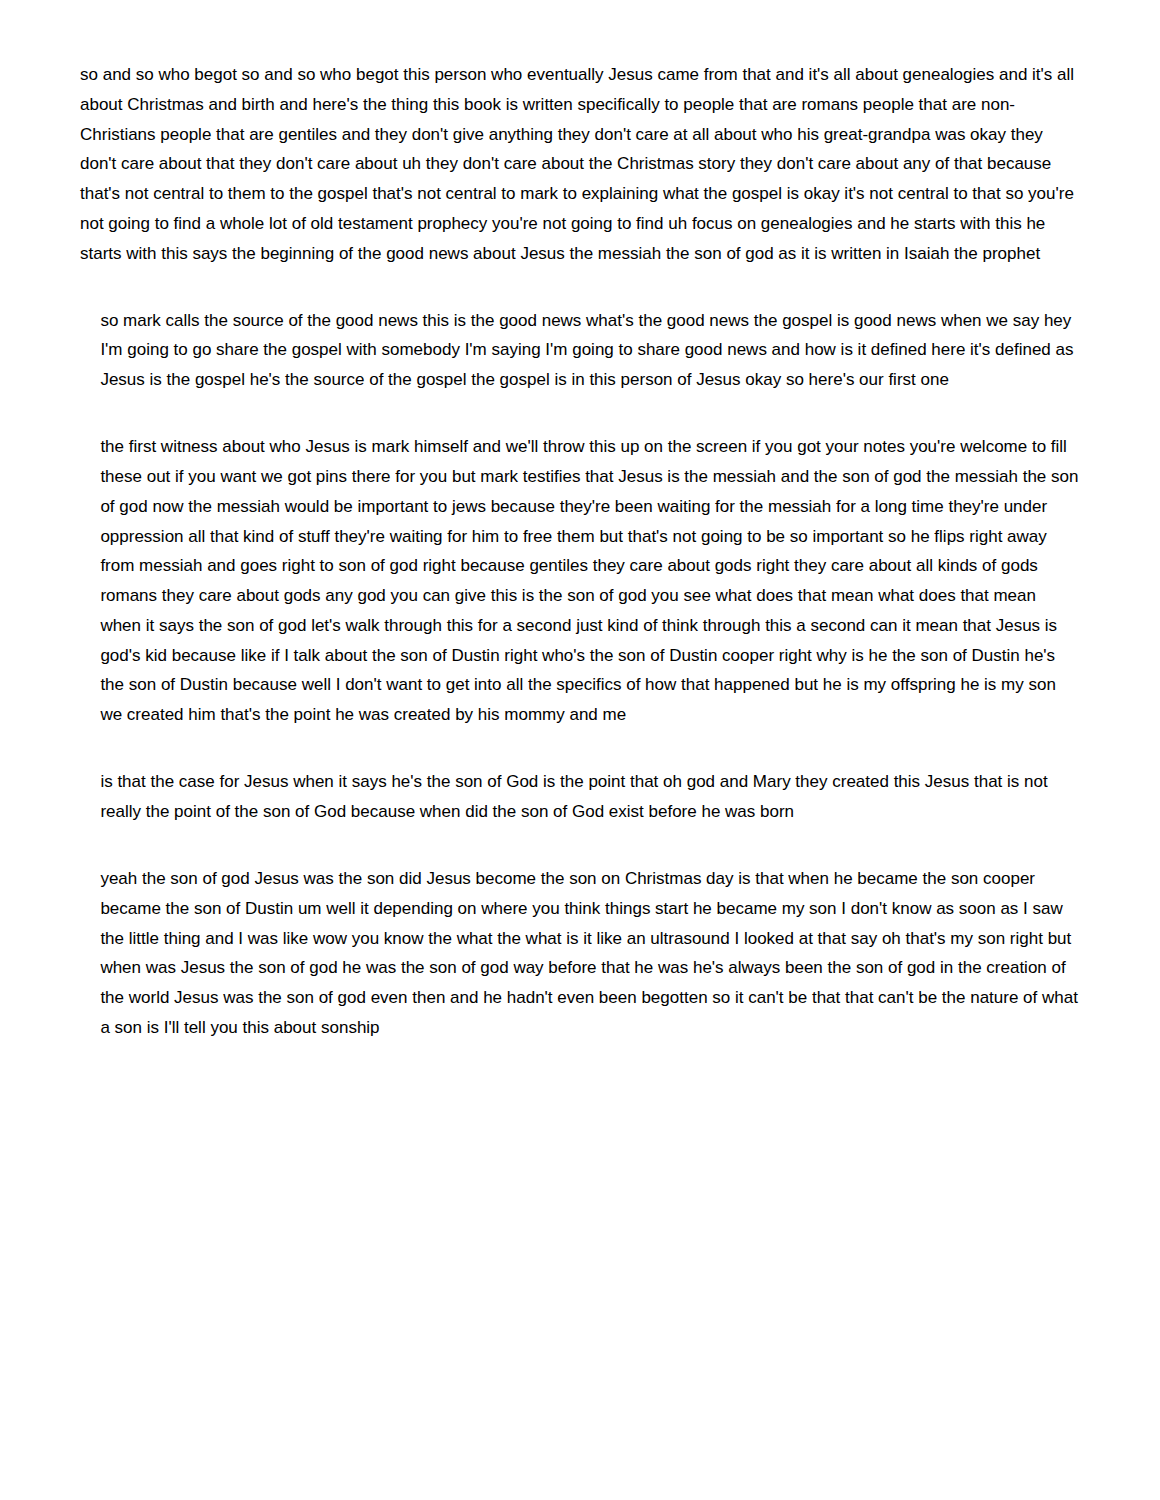so and so who begot so and so who begot this person who eventually Jesus came from that and it's all about genealogies and it's all about Christmas and birth and here's the thing this book is written specifically to people that are romans people that are non-Christians people that are gentiles and they don't give anything they don't care at all about who his great-grandpa was okay they don't care about that they don't care about uh they don't care about the Christmas story they don't care about any of that because that's not central to them to the gospel that's not central to mark to explaining what the gospel is okay it's not central to that so you're not going to find a whole lot of old testament prophecy you're not going to find uh focus on genealogies and he starts with this he starts with this says the beginning of the good news about Jesus the messiah the son of god as it is written in Isaiah the prophet
so mark calls the source of the good news this is the good news what's the good news the gospel is good news when we say hey I'm going to go share the gospel with somebody I'm saying I'm going to share good news and how is it defined here it's defined as Jesus is the gospel he's the source of the gospel the gospel is in this person of Jesus okay so here's our first one
the first witness about who Jesus is mark himself and we'll throw this up on the screen if you got your notes you're welcome to fill these out if you want we got pins there for you but mark testifies that Jesus is the messiah and the son of god the messiah the son of god now the messiah would be important to jews because they're been waiting for the messiah for a long time they're under oppression all that kind of stuff they're waiting for him to free them but that's not going to be so important so he flips right away from messiah and goes right to son of god right because gentiles they care about gods right they care about all kinds of gods romans they care about gods any god you can give this is the son of god you see what does that mean what does that mean when it says the son of god let's walk through this for a second just kind of think through this a second can it mean that Jesus is god's kid because like if I talk about the son of Dustin right who's the son of Dustin cooper right why is he the son of Dustin he's the son of Dustin because well I don't want to get into all the specifics of how that happened but he is my offspring he is my son we created him that's the point he was created by his mommy and me
is that the case for Jesus when it says he's the son of God is the point that oh god and Mary they created this Jesus that is not really the point of the son of God because when did the son of God exist before he was born
yeah the son of god Jesus was the son did Jesus become the son on Christmas day is that when he became the son cooper became the son of Dustin um well it depending on where you think things start he became my son I don't know as soon as I saw the little thing and I was like wow you know the what the what is it like an ultrasound I looked at that say oh that's my son right but when was Jesus the son of god he was the son of god way before that he was he's always been the son of god in the creation of the world Jesus was the son of god even then and he hadn't even been begotten so it can't be that that can't be the nature of what a son is I'll tell you this about sonship